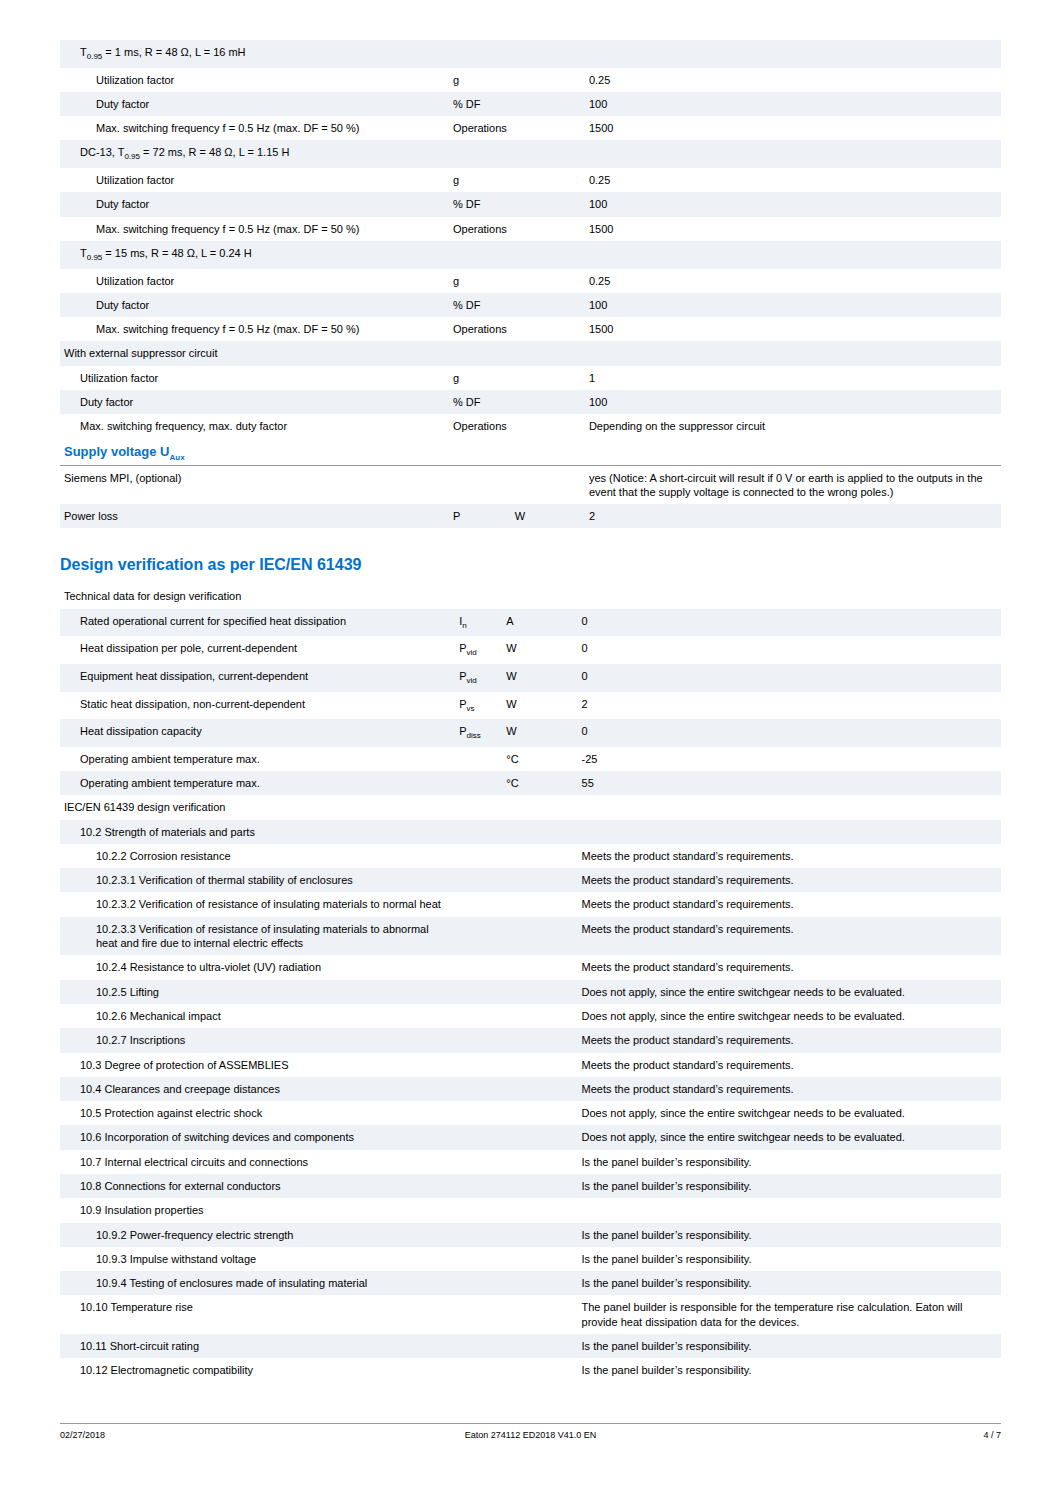| T 0.95 = 1 ms, R = 48 Ω, L = 16 mH | | | |
| Utilization factor | g | | 0.25 |
| Duty factor | % DF | | 100 |
| Max. switching frequency f = 0.5 Hz (max. DF = 50 %) | Operations | | 1500 |
| DC-13, T 0.95 = 72 ms, R = 48 Ω, L = 1.15 H | | | |
| Utilization factor | g | | 0.25 |
| Duty factor | % DF | | 100 |
| Max. switching frequency f = 0.5 Hz (max. DF = 50 %) | Operations | | 1500 |
| T 0.95 = 15 ms, R = 48 Ω, L = 0.24 H | | | |
| Utilization factor | g | | 0.25 |
| Duty factor | % DF | | 100 |
| Max. switching frequency f = 0.5 Hz (max. DF = 50 %) | Operations | | 1500 |
| With external suppressor circuit | | | |
| Utilization factor | g | | 1 |
| Duty factor | % DF | | 100 |
| Max. switching frequency, max. duty factor | Operations | | Depending on the suppressor circuit |
| Supply voltage U Aux |
| Siemens MPI, (optional) | | | yes (Notice: A short-circuit will result if 0 V or earth is applied to the outputs in the event that the supply voltage is connected to the wrong poles.) |
| Power loss | P | W | 2 |
Design verification as per IEC/EN 61439
| Technical data for design verification | | | |
| Rated operational current for specified heat dissipation | I n | A | 0 |
| Heat dissipation per pole, current-dependent | P vid | W | 0 |
| Equipment heat dissipation, current-dependent | P vid | W | 0 |
| Static heat dissipation, non-current-dependent | P vs | W | 2 |
| Heat dissipation capacity | P diss | W | 0 |
| Operating ambient temperature max. | | °C | -25 |
| Operating ambient temperature max. | | °C | 55 |
| IEC/EN 61439 design verification | | | |
| 10.2 Strength of materials and parts | | | |
| 10.2.2 Corrosion resistance | | | Meets the product standard’s requirements. |
| 10.2.3.1 Verification of thermal stability of enclosures | | | Meets the product standard’s requirements. |
| 10.2.3.2 Verification of resistance of insulating materials to normal heat | | | Meets the product standard’s requirements. |
| 10.2.3.3 Verification of resistance of insulating materials to abnormal heat and fire due to internal electric effects | | | Meets the product standard’s requirements. |
| 10.2.4 Resistance to ultra-violet (UV) radiation | | | Meets the product standard’s requirements. |
| 10.2.5 Lifting | | | Does not apply, since the entire switchgear needs to be evaluated. |
| 10.2.6 Mechanical impact | | | Does not apply, since the entire switchgear needs to be evaluated. |
| 10.2.7 Inscriptions | | | Meets the product standard’s requirements. |
| 10.3 Degree of protection of ASSEMBLIES | | | Meets the product standard’s requirements. |
| 10.4 Clearances and creepage distances | | | Meets the product standard’s requirements. |
| 10.5 Protection against electric shock | | | Does not apply, since the entire switchgear needs to be evaluated. |
| 10.6 Incorporation of switching devices and components | | | Does not apply, since the entire switchgear needs to be evaluated. |
| 10.7 Internal electrical circuits and connections | | | Is the panel builder’s responsibility. |
| 10.8 Connections for external conductors | | | Is the panel builder’s responsibility. |
| 10.9 Insulation properties | | | |
| 10.9.2 Power-frequency electric strength | | | Is the panel builder’s responsibility. |
| 10.9.3 Impulse withstand voltage | | | Is the panel builder’s responsibility. |
| 10.9.4 Testing of enclosures made of insulating material | | | Is the panel builder’s responsibility. |
| 10.10 Temperature rise | | | The panel builder is responsible for the temperature rise calculation. Eaton will provide heat dissipation data for the devices. |
| 10.11 Short-circuit rating | | | Is the panel builder’s responsibility. |
| 10.12 Electromagnetic compatibility | | | Is the panel builder’s responsibility. |
02/27/2018
Eaton 274112 ED2018 V41.0 EN
4 / 7